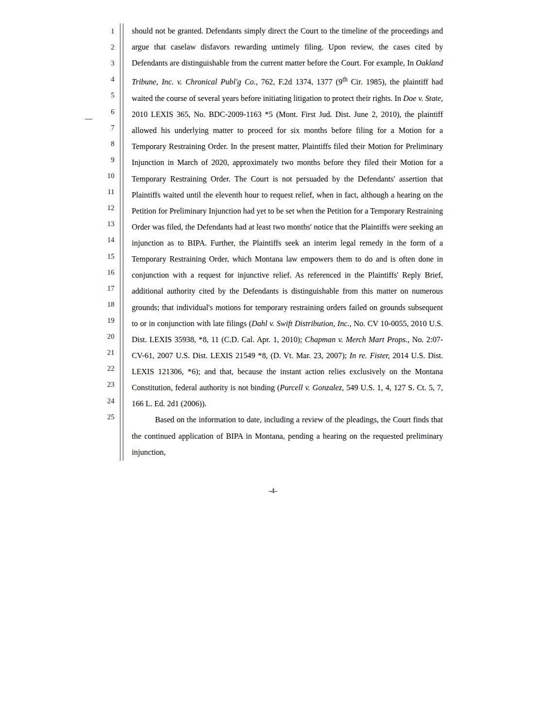1 2 3 4 5 6 7 8 9 10 11 12 13 14 15 16 17 18 19 20 21 22 23 24 25
should not be granted. Defendants simply direct the Court to the timeline of the proceedings and argue that caselaw disfavors rewarding untimely filing. Upon review, the cases cited by Defendants are distinguishable from the current matter before the Court. For example, In Oakland Tribune, Inc. v. Chronical Publ'g Co., 762, F.2d 1374, 1377 (9th Cir. 1985), the plaintiff had waited the course of several years before initiating litigation to protect their rights. In Doe v. State, 2010 LEXIS 365, No. BDC-2009-1163 *5 (Mont. First Jud. Dist. June 2, 2010), the plaintiff allowed his underlying matter to proceed for six months before filing for a Motion for a Temporary Restraining Order. In the present matter, Plaintiffs filed their Motion for Preliminary Injunction in March of 2020, approximately two months before they filed their Motion for a Temporary Restraining Order. The Court is not persuaded by the Defendants' assertion that Plaintiffs waited until the eleventh hour to request relief, when in fact, although a hearing on the Petition for Preliminary Injunction had yet to be set when the Petition for a Temporary Restraining Order was filed, the Defendants had at least two months' notice that the Plaintiffs were seeking an injunction as to BIPA. Further, the Plaintiffs seek an interim legal remedy in the form of a Temporary Restraining Order, which Montana law empowers them to do and is often done in conjunction with a request for injunctive relief. As referenced in the Plaintiffs' Reply Brief, additional authority cited by the Defendants is distinguishable from this matter on numerous grounds; that individual's motions for temporary restraining orders failed on grounds subsequent to or in conjunction with late filings (Dahl v. Swift Distribution, Inc., No. CV 10-0055, 2010 U.S. Dist. LEXIS 35938, *8, 11 (C.D. Cal. Apr. 1, 2010); Chapman v. Merch Mart Props., No. 2:07-CV-61, 2007 U.S. Dist. LEXIS 21549 *8, (D. Vt. Mar. 23, 2007); In re. Fister, 2014 U.S. Dist. LEXIS 121306, *6); and that, because the instant action relies exclusively on the Montana Constitution, federal authority is not binding (Purcell v. Gonzalez, 549 U.S. 1, 4, 127 S. Ct. 5, 7, 166 L. Ed. 2d1 (2006)).
Based on the information to date, including a review of the pleadings, the Court finds that the continued application of BIPA in Montana, pending a hearing on the requested preliminary injunction,
-4-